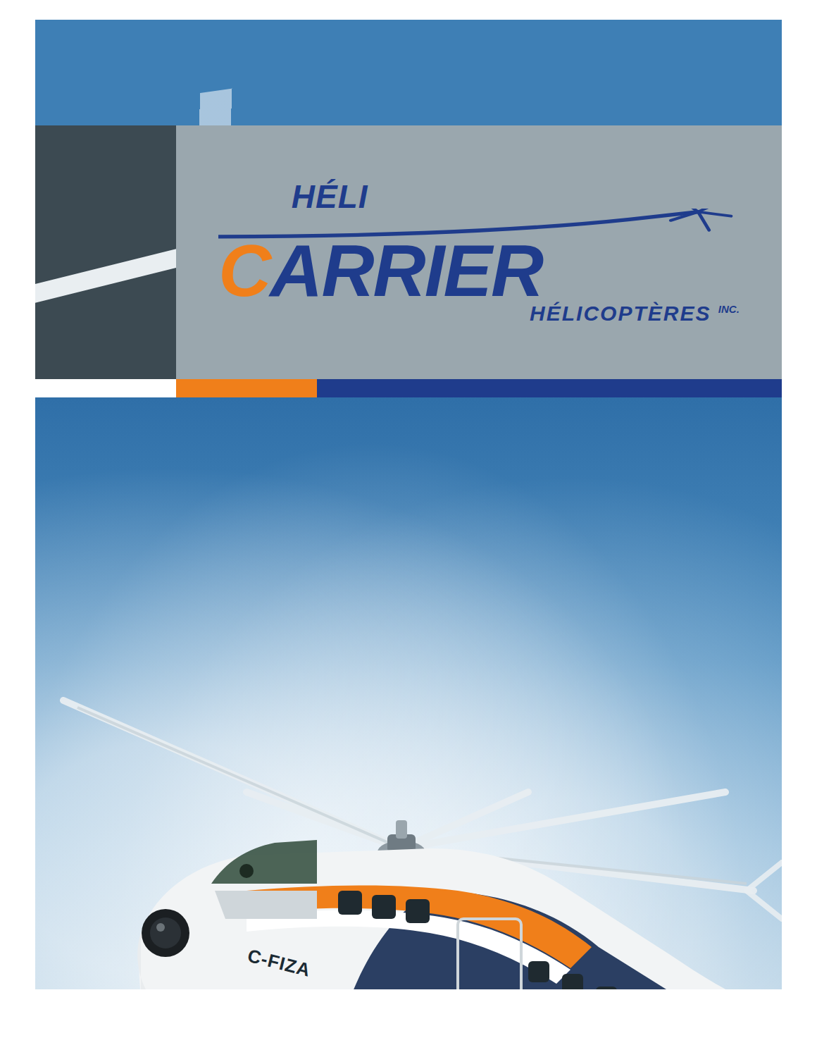HÉLI
CARRIER
HÉLICOPTÈRES INC.
C-FIZA CARRIER